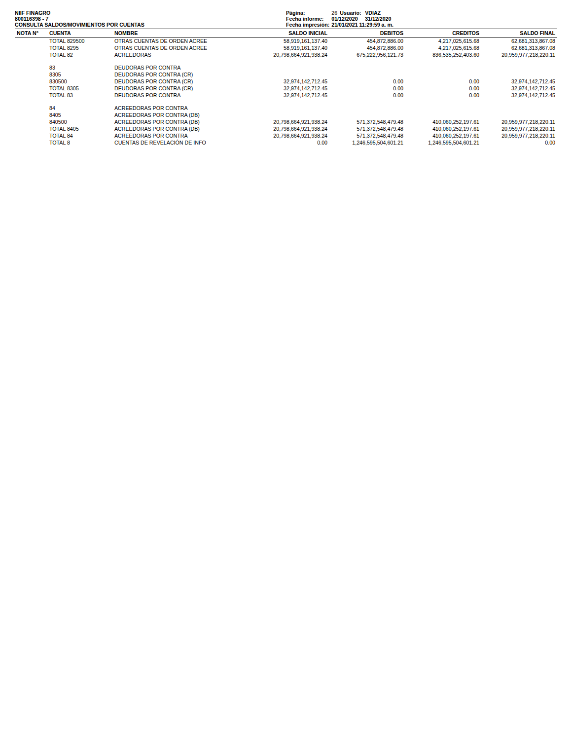| NIIF FINAGRO 800116398 - 7 CONSULTA SALDOS/MOVIMIENTOS POR CUENTAS | / Página: / 26 / Usuario: / VDIAZ / / Fecha informe: / 01/12/2020 / 31/12/2020 / / Fecha impresión: / 21/01/2021 11:29:59 a. m. / |
| NOTA N° | CUENTA | NOMBRE | SALDO INICIAL | DEBITOS | CREDITOS | SALDO FINAL |
| --- | --- | --- | --- | --- | --- | --- |
| | TOTAL 829500 | OTRAS CUENTAS DE ORDEN ACREE | 58,919,161,137.40 | 454,872,886.00 | 4,217,025,615.68 | 62,681,313,867.08 |
| | TOTAL 8295 | OTRAS CUENTAS DE ORDEN ACREE | 58,919,161,137.40 | 454,872,886.00 | 4,217,025,615.68 | 62,681,313,867.08 |
| | TOTAL 82 | ACREEDORAS | 20,798,664,921,938.24 | 675,222,956,121.73 | 836,535,252,403.60 | 20,959,977,218,220.11 |
| | 83 | DEUDORAS POR CONTRA | | | | |
| | 8305 | DEUDORAS POR CONTRA (CR) | | | | |
| | 830500 | DEUDORAS POR CONTRA (CR) | 32,974,142,712.45 | 0.00 | 0.00 | 32,974,142,712.45 |
| | TOTAL 8305 | DEUDORAS POR CONTRA (CR) | 32,974,142,712.45 | 0.00 | 0.00 | 32,974,142,712.45 |
| | TOTAL 83 | DEUDORAS POR CONTRA | 32,974,142,712.45 | 0.00 | 0.00 | 32,974,142,712.45 |
| | 84 | ACREEDORAS POR CONTRA | | | | |
| | 8405 | ACREEDORAS POR CONTRA (DB) | | | | |
| | 840500 | ACREEDORAS POR CONTRA (DB) | 20,798,664,921,938.24 | 571,372,548,479.48 | 410,060,252,197.61 | 20,959,977,218,220.11 |
| | TOTAL 8405 | ACREEDORAS POR CONTRA (DB) | 20,798,664,921,938.24 | 571,372,548,479.48 | 410,060,252,197.61 | 20,959,977,218,220.11 |
| | TOTAL 84 | ACREEDORAS POR CONTRA | 20,798,664,921,938.24 | 571,372,548,479.48 | 410,060,252,197.61 | 20,959,977,218,220.11 |
| | TOTAL 8 | CUENTAS DE REVELACIÓN DE INFO | 0.00 | 1,246,595,504,601.21 | 1,246,595,504,601.21 | 0.00 |